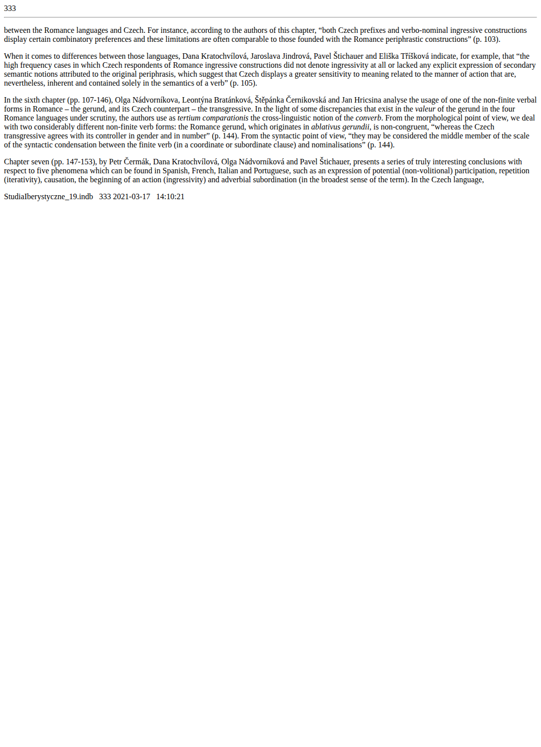333
between the Romance languages and Czech. For instance, according to the authors of this chapter, “both Czech prefixes and verbo-nominal ingressive constructions display certain combinatory preferences and these limitations are often comparable to those founded with the Romance periphrastic constructions” (p. 103).
When it comes to differences between those languages, Dana Kratochvílová, Jaroslava Jindrová, Pavel Štichauer and Eliška Tříšková indicate, for example, that “the high frequency cases in which Czech respondents of Romance ingressive constructions did not denote ingressivity at all or lacked any explicit expression of secondary semantic notions attributed to the original periphrasis, which suggest that Czech displays a greater sensitivity to meaning related to the manner of action that are, nevertheless, inherent and contained solely in the semantics of a verb” (p. 105).
In the sixth chapter (pp. 107-146), Olga Nádvorníkova, Leontýna Bratánková, Štěpánka Černikovská and Jan Hricsina analyse the usage of one of the non-finite verbal forms in Romance – the gerund, and its Czech counterpart – the transgressive. In the light of some discrepancies that exist in the valeur of the gerund in the four Romance languages under scrutiny, the authors use as tertium comparationis the cross-linguistic notion of the converb. From the morphological point of view, we deal with two considerably different non-finite verb forms: the Romance gerund, which originates in ablativus gerundii, is non-congruent, “whereas the Czech transgressive agrees with its controller in gender and in number” (p. 144). From the syntactic point of view, “they may be considered the middle member of the scale of the syntactic condensation between the finite verb (in a coordinate or subordinate clause) and nominalisations” (p. 144).
Chapter seven (pp. 147-153), by Petr Čermák, Dana Kratochvílová, Olga Nádvorníková and Pavel Štichauer, presents a series of truly interesting conclusions with respect to five phenomena which can be found in Spanish, French, Italian and Portuguese, such as an expression of potential (non-volitional) participation, repetition (iterativity), causation, the beginning of an action (ingressivity) and adverbial subordination (in the broadest sense of the term). In the Czech language,
StudiaIberystyczne_19.indb 333 2021-03-17 14:10:21